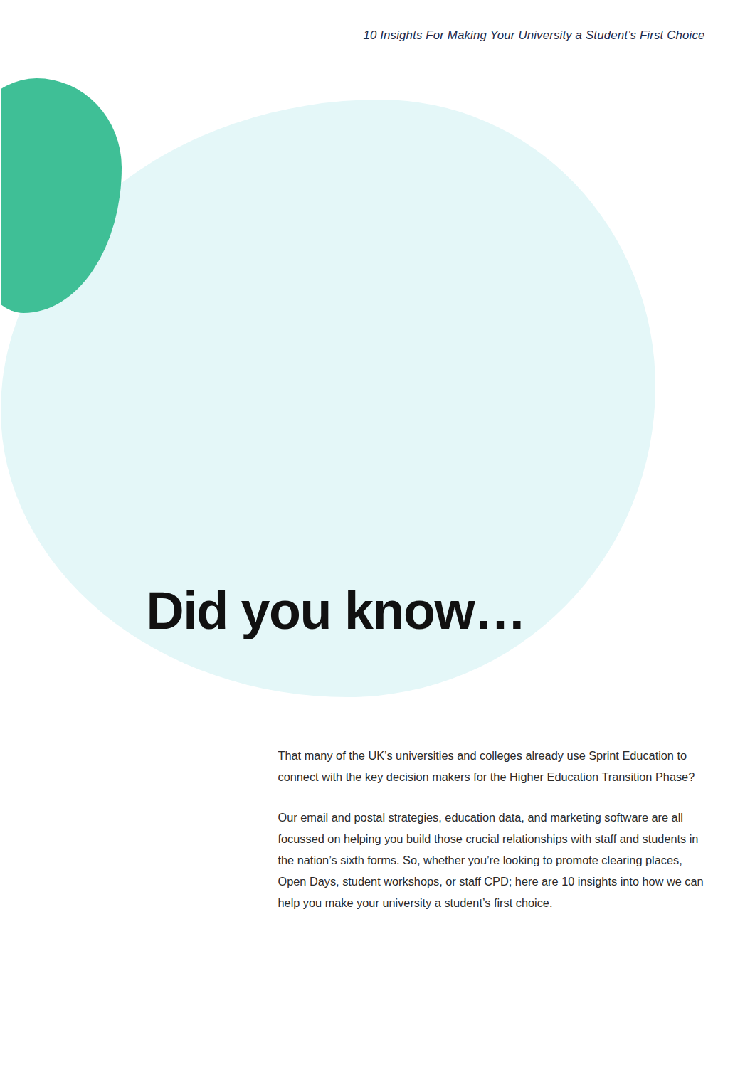10 Insights For Making Your University a Student’s First Choice
Did you know…
That many of the UK’s universities and colleges already use Sprint Education to connect with the key decision makers for the Higher Education Transition Phase?
Our email and postal strategies, education data, and marketing software are all focussed on helping you build those crucial relationships with staff and students in the nation’s sixth forms. So, whether you’re looking to promote clearing places, Open Days, student workshops, or staff CPD; here are 10 insights into how we can help you make your university a student’s first choice.